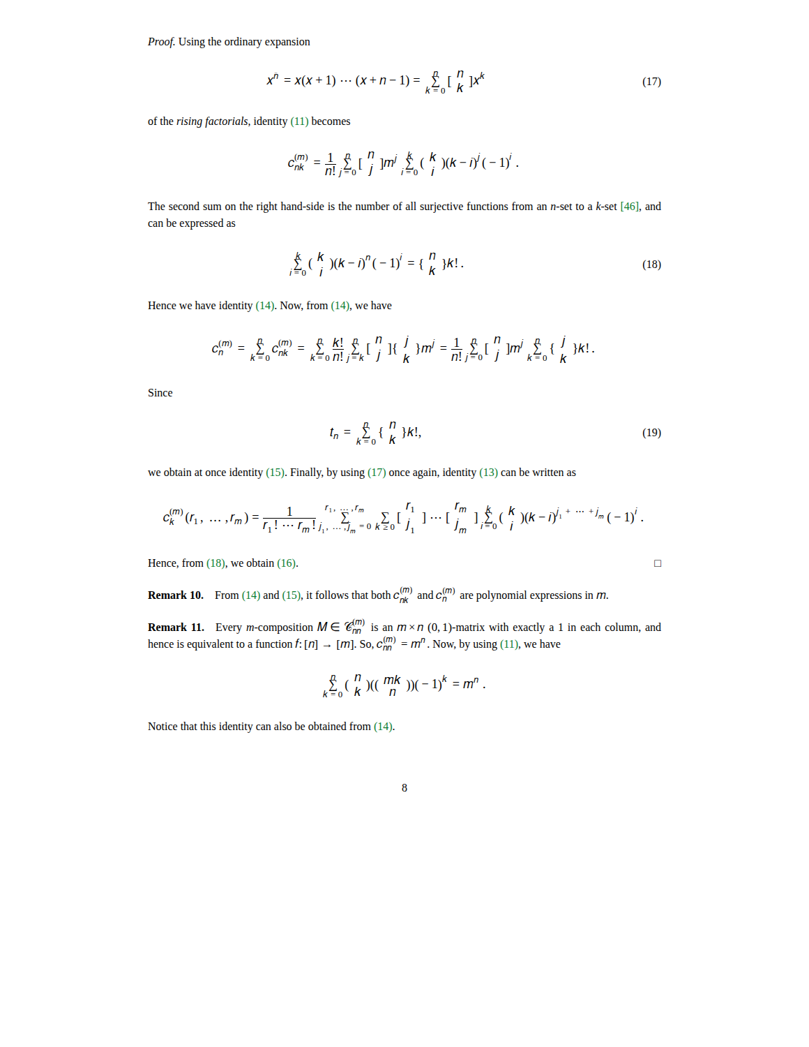Proof. Using the ordinary expansion
xn‾ = x(x+1) ⋯ (x+n−1) = ∑ k=0 n [ n k ] xk
(17)
of the rising factorials, identity (11) becomes
cnk(m) = 1n! ∑ j=0 n [ n j ] mj ∑ i=0 k ( k i ) (k−i)j (−1)i .
The second sum on the right hand-side is the number of all surjective functions from an n-set to a k-set [46], and can be expressed as
∑ i=0 k ( k i ) (k−i)n (−1)i = { n k } k! .
(18)
Hence we have identity (14). Now, from (14), we have
cn(m) = ∑ k=0 n cnk(m) = ∑ k=0 n k!n! ∑ j=k n [ n j ] { j k } mj = 1n! ∑ j=0 n [ n j ] mj ∑ k=0 n { j k } k! .
Since
tn = ∑ k=0 n { n k } k! ,
(19)
we obtain at once identity (15). Finally, by using (17) once again, identity (13) can be written as
ck(m) (r1,…,rm) = 1 r1!⋯rm! ∑ j1,…,jm=0 r1,…,rm ∑ k≥0 [ r1 j1 ] ⋯ [ rm jm ] ∑ i=0 k ( k i ) (k−i) j1+⋯+jm (−1)i .
Hence, from (18), we obtain (16). □
Remark 10. From (14) and (15), it follows that both cnk(m) and cn(m) are polynomial expressions in m.
Remark 11. Every m-composition M∈𝒞nn(m) is an m×n (0,1)-matrix with exactly a 1 in each column, and hence is equivalent to a function f:[n]→[m]. So, cnn(m)=mn. Now, by using (11), we have
∑ k=0 n ( n k ) (( mk n )) (−1)k = mn .
Notice that this identity can also be obtained from (14).
8